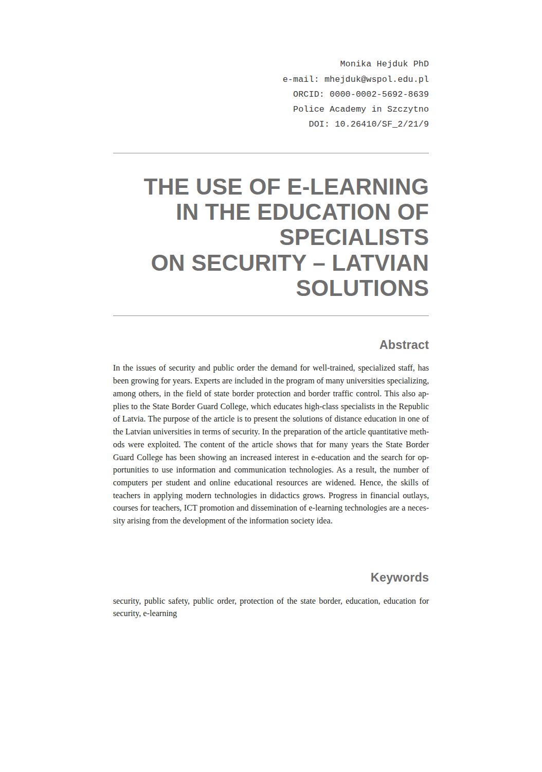Monika Hejduk PhD
e-mail: mhejduk@wspol.edu.pl
ORCID: 0000-0002-5692-8639
Police Academy in Szczytno
DOI: 10.26410/SF_2/21/9
The use of e-learning
in the education of specialists
on security – Latvian solutions
Abstract
In the issues of security and public order the demand for well-trained, specialized staff, has been growing for years. Experts are included in the program of many universities specializing, among others, in the field of state border protection and border traffic control. This also applies to the State Border Guard College, which educates high-class specialists in the Republic of Latvia. The purpose of the article is to present the solutions of distance education in one of the Latvian universities in terms of security. In the preparation of the article quantitative methods were exploited. The content of the article shows that for many years the State Border Guard College has been showing an increased interest in e-education and the search for opportunities to use information and communication technologies. As a result, the number of computers per student and online educational resources are widened. Hence, the skills of teachers in applying modern technologies in didactics grows. Progress in financial outlays, courses for teachers, ICT promotion and dissemination of e-learning technologies are a necessity arising from the development of the information society idea.
Keywords
security, public safety, public order, protection of the state border, education, education for security, e-learning